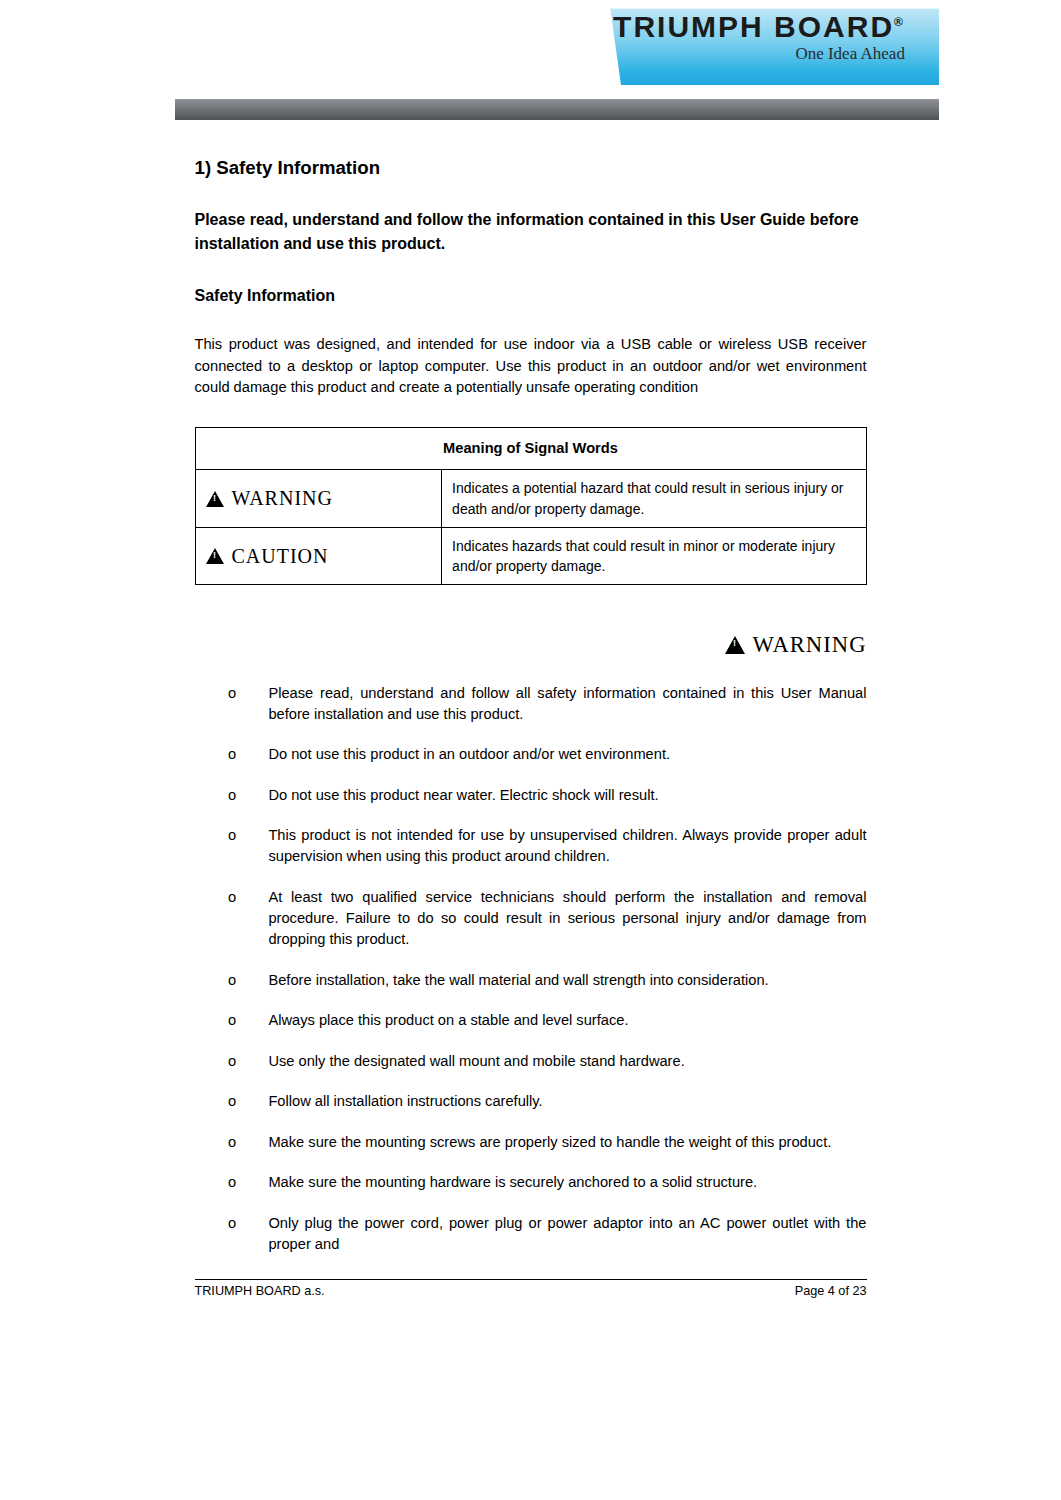TRIUMPH BOARD®
One Idea Ahead
1) Safety Information
Please read, understand and follow the information contained in this User Guide before installation and use this product.
Safety Information
This product was designed, and intended for use indoor via a USB cable or wireless USB receiver connected to a desktop or laptop computer. Use this product in an outdoor and/or wet environment could damage this product and create a potentially unsafe operating condition
| Meaning of Signal Words |
| --- |
| WARNING | Indicates a potential hazard that could result in serious injury or death and/or property damage. |
| CAUTION | Indicates hazards that could result in minor or moderate injury and/or property damage. |
WARNING
Please read, understand and follow all safety information contained in this User Manual before installation and use this product.
Do not use this product in an outdoor and/or wet environment.
Do not use this product near water. Electric shock will result.
This product is not intended for use by unsupervised children. Always provide proper adult supervision when using this product around children.
At least two qualified service technicians should perform the installation and removal procedure. Failure to do so could result in serious personal injury and/or damage from dropping this product.
Before installation, take the wall material and wall strength into consideration.
Always place this product on a stable and level surface.
Use only the designated wall mount and mobile stand hardware.
Follow all installation instructions carefully.
Make sure the mounting screws are properly sized to handle the weight of this product.
Make sure the mounting hardware is securely anchored to a solid structure.
Only plug the power cord, power plug or power adaptor into an AC power outlet with the proper and
TRIUMPH BOARD a.s. Page 4 of 23